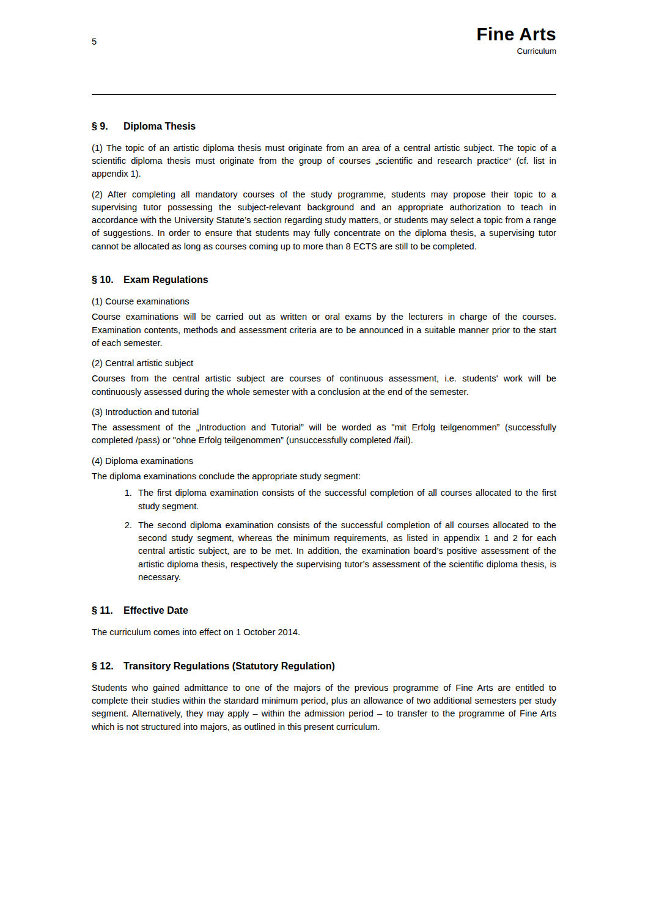5
Fine Arts
Curriculum
§ 9. Diploma Thesis
(1) The topic of an artistic diploma thesis must originate from an area of a central artistic subject. The topic of a scientific diploma thesis must originate from the group of courses „scientific and research practice“ (cf. list in appendix 1).
(2) After completing all mandatory courses of the study programme, students may propose their topic to a supervising tutor possessing the subject-relevant background and an appropriate authorization to teach in accordance with the University Statute’s section regarding study matters, or students may select a topic from a range of suggestions. In order to ensure that students may fully concentrate on the diploma thesis, a supervising tutor cannot be allocated as long as courses coming up to more than 8 ECTS are still to be completed.
§ 10. Exam Regulations
(1) Course examinations
Course examinations will be carried out as written or oral exams by the lecturers in charge of the courses. Examination contents, methods and assessment criteria are to be announced in a suitable manner prior to the start of each semester.
(2) Central artistic subject
Courses from the central artistic subject are courses of continuous assessment, i.e. students' work will be continuously assessed during the whole semester with a conclusion at the end of the semester.
(3) Introduction and tutorial
The assessment of the „Introduction and Tutorial” will be worded as "mit Erfolg teilgenommen” (successfully completed /pass) or "ohne Erfolg teilgenommen” (unsuccessfully completed /fail).
(4) Diploma examinations
The diploma examinations conclude the appropriate study segment:
The first diploma examination consists of the successful completion of all courses allocated to the first study segment.
The second diploma examination consists of the successful completion of all courses allocated to the second study segment, whereas the minimum requirements, as listed in appendix 1 and 2 for each central artistic subject, are to be met. In addition, the examination board’s positive assessment of the artistic diploma thesis, respectively the supervising tutor’s assessment of the scientific diploma thesis, is necessary.
§ 11. Effective Date
The curriculum comes into effect on 1 October 2014.
§ 12. Transitory Regulations (Statutory Regulation)
Students who gained admittance to one of the majors of the previous programme of Fine Arts are entitled to complete their studies within the standard minimum period, plus an allowance of two additional semesters per study segment. Alternatively, they may apply – within the admission period – to transfer to the programme of Fine Arts which is not structured into majors, as outlined in this present curriculum.